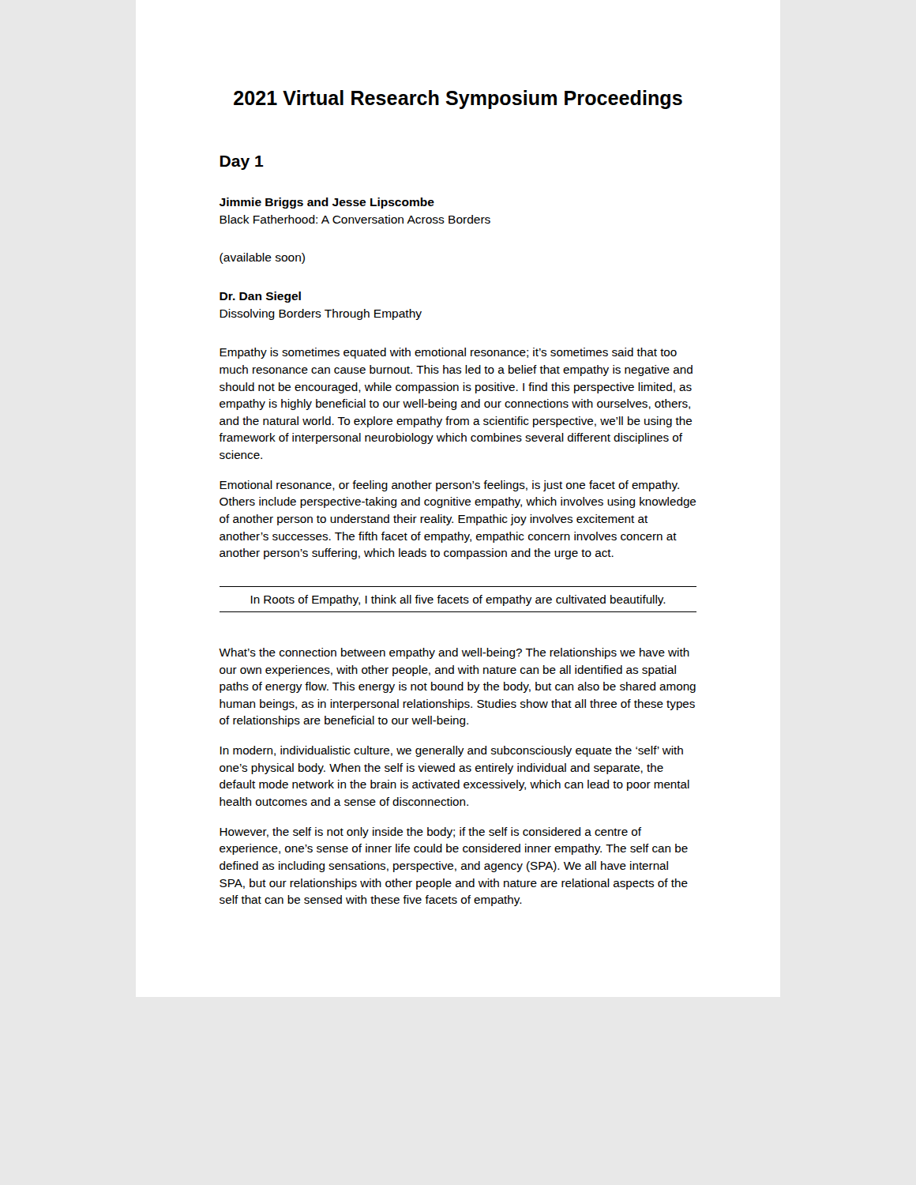2021 Virtual Research Symposium Proceedings
Day 1
Jimmie Briggs and Jesse Lipscombe
Black Fatherhood: A Conversation Across Borders
(available soon)
Dr. Dan Siegel
Dissolving Borders Through Empathy
Empathy is sometimes equated with emotional resonance; it’s sometimes said that too much resonance can cause burnout. This has led to a belief that empathy is negative and should not be encouraged, while compassion is positive. I find this perspective limited, as empathy is highly beneficial to our well-being and our connections with ourselves, others, and the natural world. To explore empathy from a scientific perspective, we’ll be using the framework of interpersonal neurobiology which combines several different disciplines of science.
Emotional resonance, or feeling another person’s feelings, is just one facet of empathy. Others include perspective-taking and cognitive empathy, which involves using knowledge of another person to understand their reality. Empathic joy involves excitement at another’s successes. The fifth facet of empathy, empathic concern involves concern at another person’s suffering, which leads to compassion and the urge to act.
In Roots of Empathy, I think all five facets of empathy are cultivated beautifully.
What’s the connection between empathy and well-being? The relationships we have with our own experiences, with other people, and with nature can be all identified as spatial paths of energy flow. This energy is not bound by the body, but can also be shared among human beings, as in interpersonal relationships. Studies show that all three of these types of relationships are beneficial to our well-being.
In modern, individualistic culture, we generally and subconsciously equate the ‘self’ with one’s physical body. When the self is viewed as entirely individual and separate, the default mode network in the brain is activated excessively, which can lead to poor mental health outcomes and a sense of disconnection.
However, the self is not only inside the body; if the self is considered a centre of experience, one’s sense of inner life could be considered inner empathy. The self can be defined as including sensations, perspective, and agency (SPA). We all have internal SPA, but our relationships with other people and with nature are relational aspects of the self that can be sensed with these five facets of empathy.